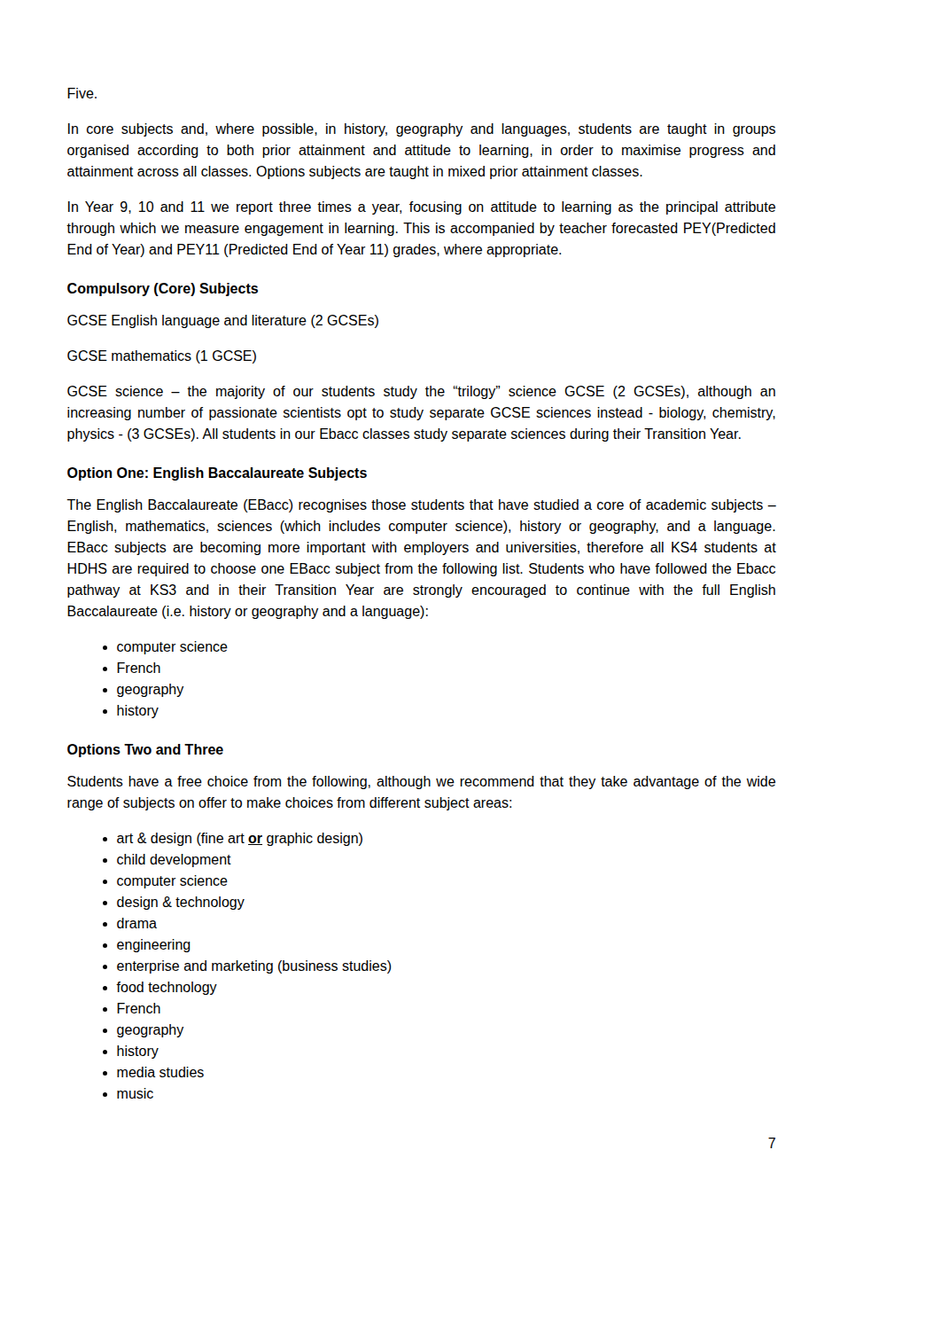Five.
In core subjects and, where possible, in history, geography and languages, students are taught in groups organised according to both prior attainment and attitude to learning, in order to maximise progress and attainment across all classes. Options subjects are taught in mixed prior attainment classes.
In Year 9, 10 and 11 we report three times a year, focusing on attitude to learning as the principal attribute through which we measure engagement in learning. This is accompanied by teacher forecasted PEY(Predicted End of Year) and PEY11 (Predicted End of Year 11) grades, where appropriate.
Compulsory (Core) Subjects
GCSE English language and literature (2 GCSEs)
GCSE mathematics (1 GCSE)
GCSE science – the majority of our students study the “trilogy” science GCSE (2 GCSEs), although an increasing number of passionate scientists opt to study separate GCSE sciences instead - biology, chemistry, physics - (3 GCSEs). All students in our Ebacc classes study separate sciences during their Transition Year.
Option One: English Baccalaureate Subjects
The English Baccalaureate (EBacc) recognises those students that have studied a core of academic subjects – English, mathematics, sciences (which includes computer science), history or geography, and a language. EBacc subjects are becoming more important with employers and universities, therefore all KS4 students at HDHS are required to choose one EBacc subject from the following list. Students who have followed the Ebacc pathway at KS3 and in their Transition Year are strongly encouraged to continue with the full English Baccalaureate (i.e. history or geography and a language):
computer science
French
geography
history
Options Two and Three
Students have a free choice from the following, although we recommend that they take advantage of the wide range of subjects on offer to make choices from different subject areas:
art & design (fine art or graphic design)
child development
computer science
design & technology
drama
engineering
enterprise and marketing (business studies)
food technology
French
geography
history
media studies
music
7